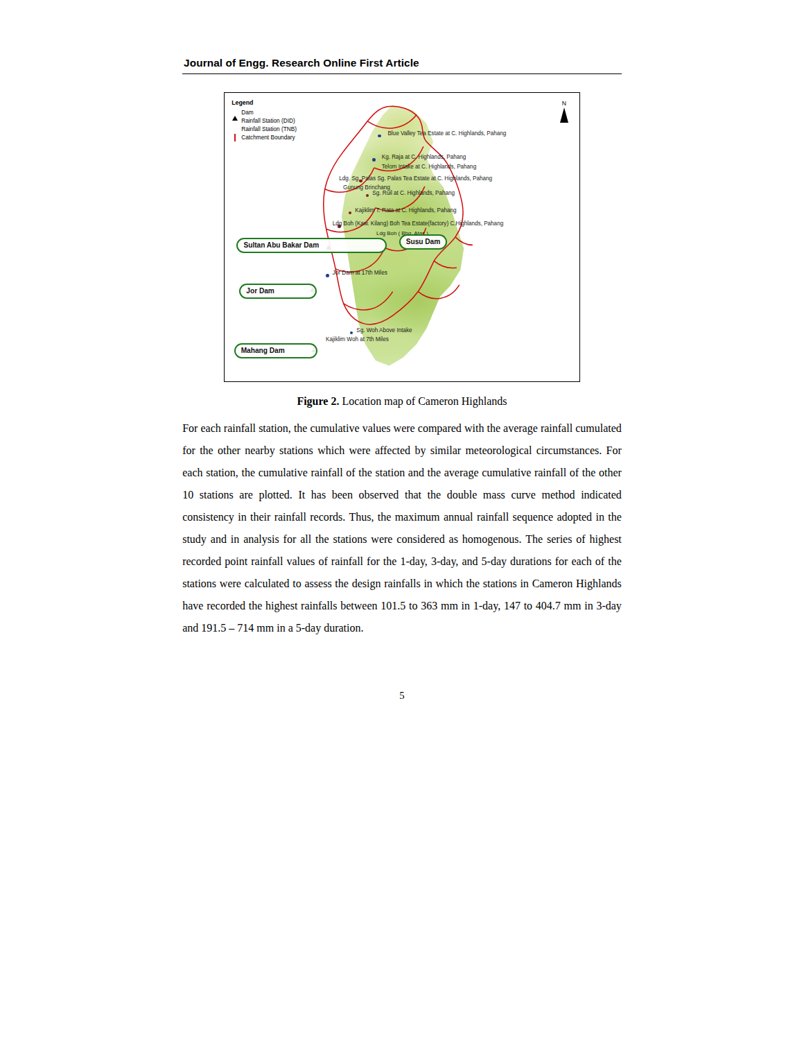Journal of Engg. Research Online First Article
Legend
Dam
Rainfall Station (DID)
Rainfall Station (TNB)
Catchment Boundary
N
Blue Valley Tea Estate at C. Highlands, Pahang Kg. Raja at C. Highlands, Pahang Telom Intake at C. Highlands, Pahang Ldg. Sg. Palas Sg. Palas Tea Estate at C. Highlands, Pahang Gunung Brinchang Sg. Ruil at C. Highlands, Pahang Kajiklim T. Rata at C. Highlands, Pahang Ldg Boh (Kaw. Kilang) Boh Tea Estate(factory) C.Highlands, Pahang Ldg Boh ( Bhg. Atas )
Sultan Abu Bakar Dam
Susu Dam
Jor Dam at 17th Miles
Jor Dam
Sg. Woh Above Intake Kajiklim Woh at 7th Miles
Mahang Dam
Figure 2. Location map of Cameron Highlands
For each rainfall station, the cumulative values were compared with the average rainfall cumulated for the other nearby stations which were affected by similar meteorological circumstances. For each station, the cumulative rainfall of the station and the average cumulative rainfall of the other 10 stations are plotted. It has been observed that the double mass curve method indicated consistency in their rainfall records. Thus, the maximum annual rainfall sequence adopted in the study and in analysis for all the stations were considered as homogenous. The series of highest recorded point rainfall values of rainfall for the 1-day, 3-day, and 5-day durations for each of the stations were calculated to assess the design rainfalls in which the stations in Cameron Highlands have recorded the highest rainfalls between 101.5 to 363 mm in 1-day, 147 to 404.7 mm in 3-day and 191.5 – 714 mm in a 5-day duration.
5